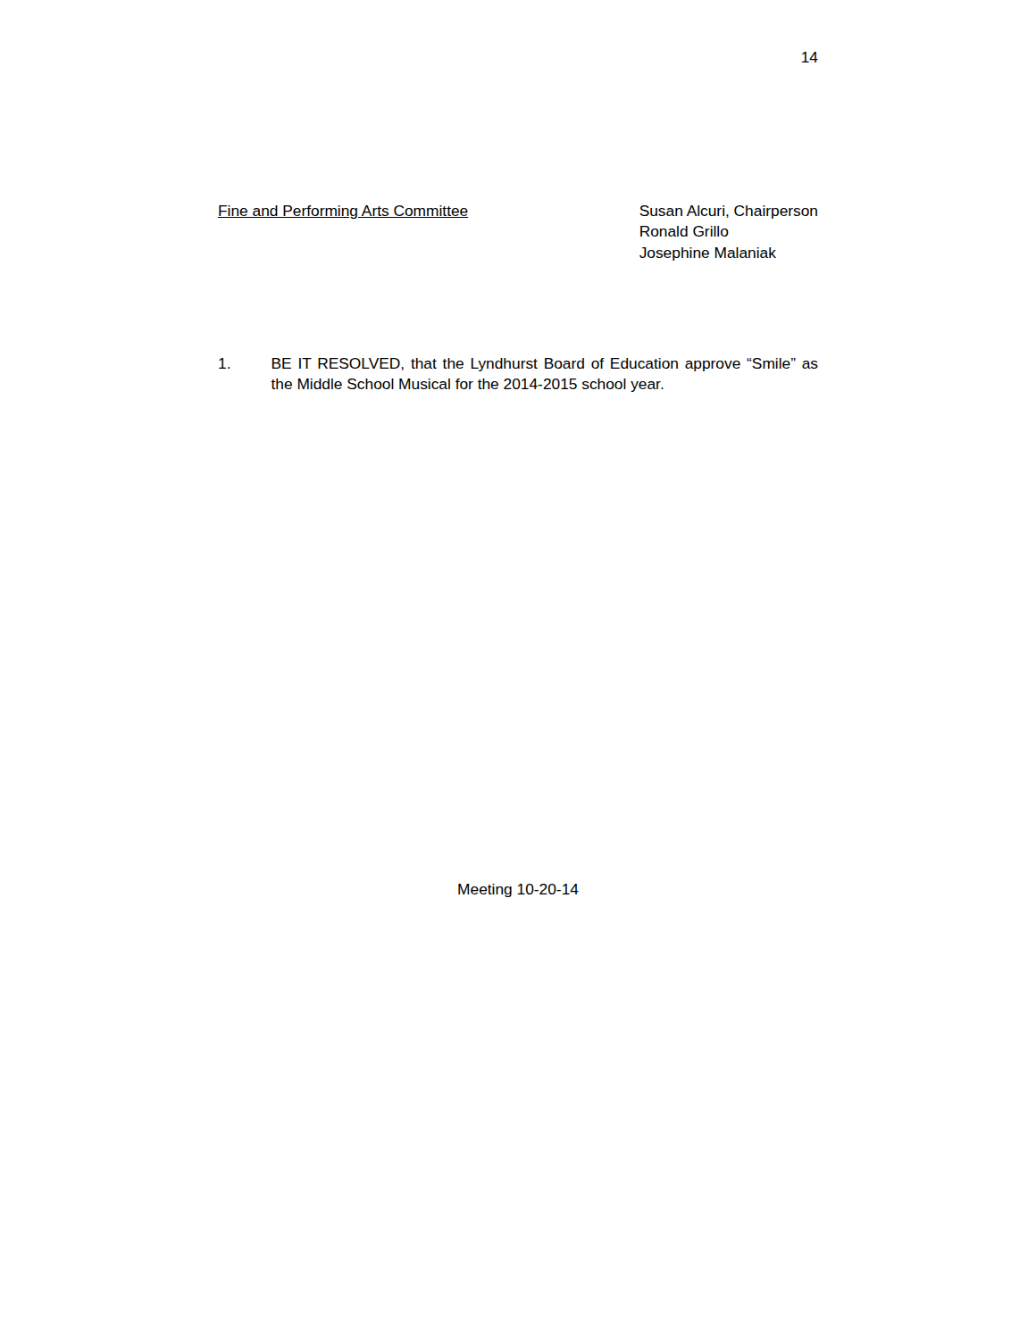14
Fine and Performing Arts Committee
Susan Alcuri, Chairperson
Ronald Grillo
Josephine Malaniak
1.
BE IT RESOLVED, that the Lyndhurst Board of Education approve “Smile” as the Middle School Musical for the 2014-2015 school year.
Meeting 10-20-14